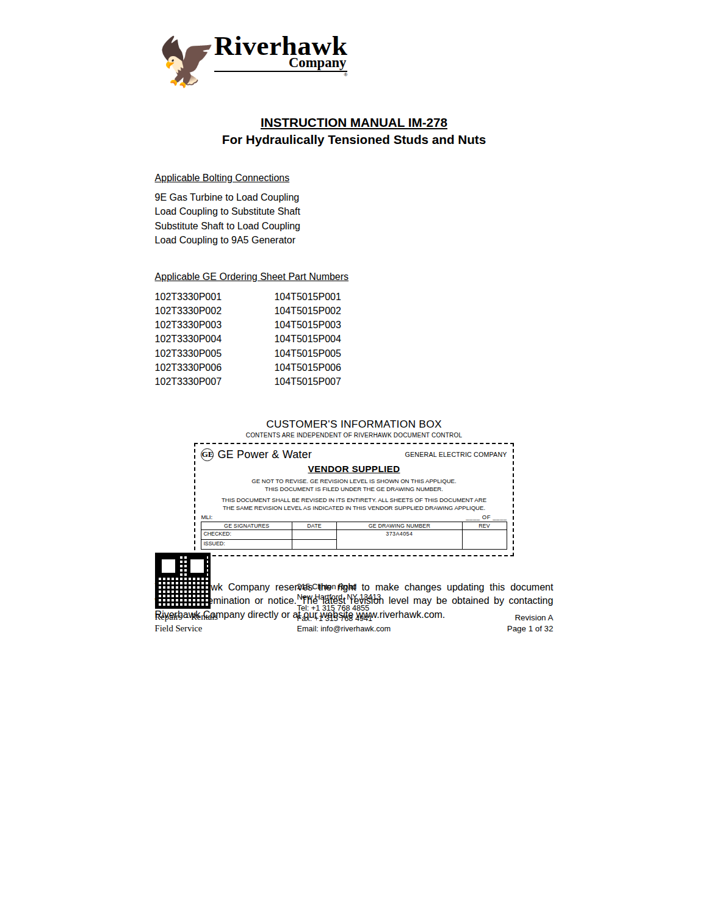🦅
Riverhawk
Company
®
INSTRUCTION MANUAL IM-278
For Hydraulically Tensioned Studs and Nuts
Applicable Bolting Connections
9E Gas Turbine to Load Coupling
Load Coupling to Substitute Shaft
Substitute Shaft to Load Coupling
Load Coupling to 9A5 Generator
Applicable GE Ordering Sheet Part Numbers
| 102T3330P001 | 104T5015P001 |
| 102T3330P002 | 104T5015P002 |
| 102T3330P003 | 104T5015P003 |
| 102T3330P004 | 104T5015P004 |
| 102T3330P005 | 104T5015P005 |
| 102T3330P006 | 104T5015P006 |
| 102T3330P007 | 104T5015P007 |
CUSTOMER'S INFORMATION BOX
CONTENTS ARE INDEPENDENT OF RIVERHAWK DOCUMENT CONTROL
GE
GE Power & Water
GENERAL ELECTRIC COMPANY
VENDOR SUPPLIED
GE NOT TO REVISE. GE REVISION LEVEL IS SHOWN ON THIS APPLIQUE.
THIS DOCUMENT IS FILED UNDER THE GE DRAWING NUMBER.
THIS DOCUMENT SHALL BE REVISED IN ITS ENTIRETY. ALL SHEETS OF THIS DOCUMENT ARE
THE SAME REVISION LEVEL AS INDICATED IN THIS VENDOR SUPPLIED DRAWING APPLIQUE.
MLI:
____ OF ____
| GE SIGNATURES | DATE | GE DRAWING NUMBER | REV |
| --- | --- | --- | --- |
| CHECKED: | | 373A4054 | |
| ISSUED: | |
The Riverhawk Company reserves the right to make changes updating this document without dissemination or notice. The latest revision level may be obtained by contacting Riverhawk Company directly or at our website www.riverhawk.com.
Repairs – Rentals
Field Service
215 Clinton Road
New Hartford, NY 13413
Tel: +1 315 768 4855
Fax: +1 315 768 4941
Email: info@riverhawk.com
Revision A
Page 1 of 32